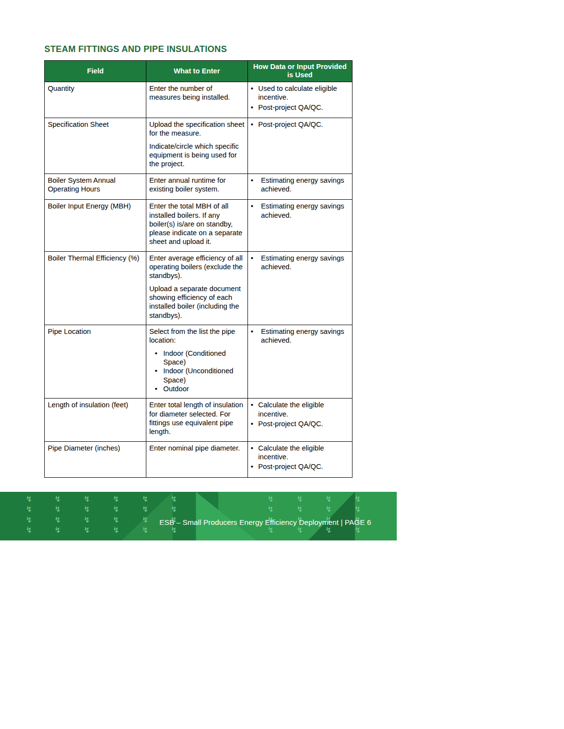Steam Fittings and Pipe Insulations
| Field | What to Enter | How Data or Input Provided is Used |
| --- | --- | --- |
| Quantity | Enter the number of measures being installed. | Used to calculate eligible incentive. Post-project QA/QC. |
| Specification Sheet | Upload the specification sheet for the measure. Indicate/circle which specific equipment is being used for the project. | Post-project QA/QC. |
| Boiler System Annual Operating Hours | Enter annual runtime for existing boiler system. | Estimating energy savings achieved. |
| Boiler Input Energy (MBH) | Enter the total MBH of all installed boilers. If any boiler(s) is/are on standby, please indicate on a separate sheet and upload it. | Estimating energy savings achieved. |
| Boiler Thermal Efficiency (%) | Enter average efficiency of all operating boilers (exclude the standbys). Upload a separate document showing efficiency of each installed boiler (including the standbys). | Estimating energy savings achieved. |
| Pipe Location | Select from the list the pipe location: Indoor (Conditioned Space) Indoor (Unconditioned Space) Outdoor | Estimating energy savings achieved. |
| Length of insulation (feet) | Enter total length of insulation for diameter selected. For fittings use equivalent pipe length. | Calculate the eligible incentive. Post-project QA/QC. |
| Pipe Diameter (inches) | Enter nominal pipe diameter. | Calculate the eligible incentive. Post-project QA/QC. |
↯ ↯ ↯ ↯ ↯ ↯ ↯ ↯ ↯ ↯ ↯ ↯ ↯ ↯ ↯ ↯ ↯ ↯ ↯ ↯ ↯ ↯ ↯ ↯
↯ ↯ ↯ ↯ ↯ ↯ ↯ ↯ ↯ ↯ ↯ ↯ ↯ ↯ ↯ ↯
ESB – Small Producers Energy Efficiency Deployment | PAGE 6